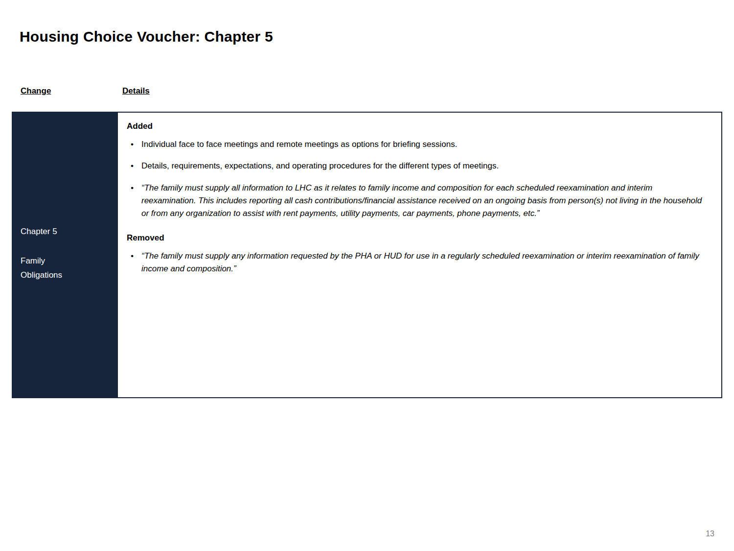Housing Choice Voucher: Chapter 5
Change
Details
Chapter 5
Family
Obligations
Added
Individual face to face meetings and remote meetings as options for briefing sessions.
Details, requirements, expectations, and operating procedures for the different types of meetings.
“The family must supply all information to LHC as it relates to family income and composition for each scheduled reexamination and interim reexamination. This includes reporting all cash contributions/financial assistance received on an ongoing basis from person(s) not living in the household or from any organization to assist with rent payments, utility payments, car payments, phone payments, etc.”
Removed
“The family must supply any information requested by the PHA or HUD for use in a regularly scheduled reexamination or interim reexamination of family income and composition.”
13